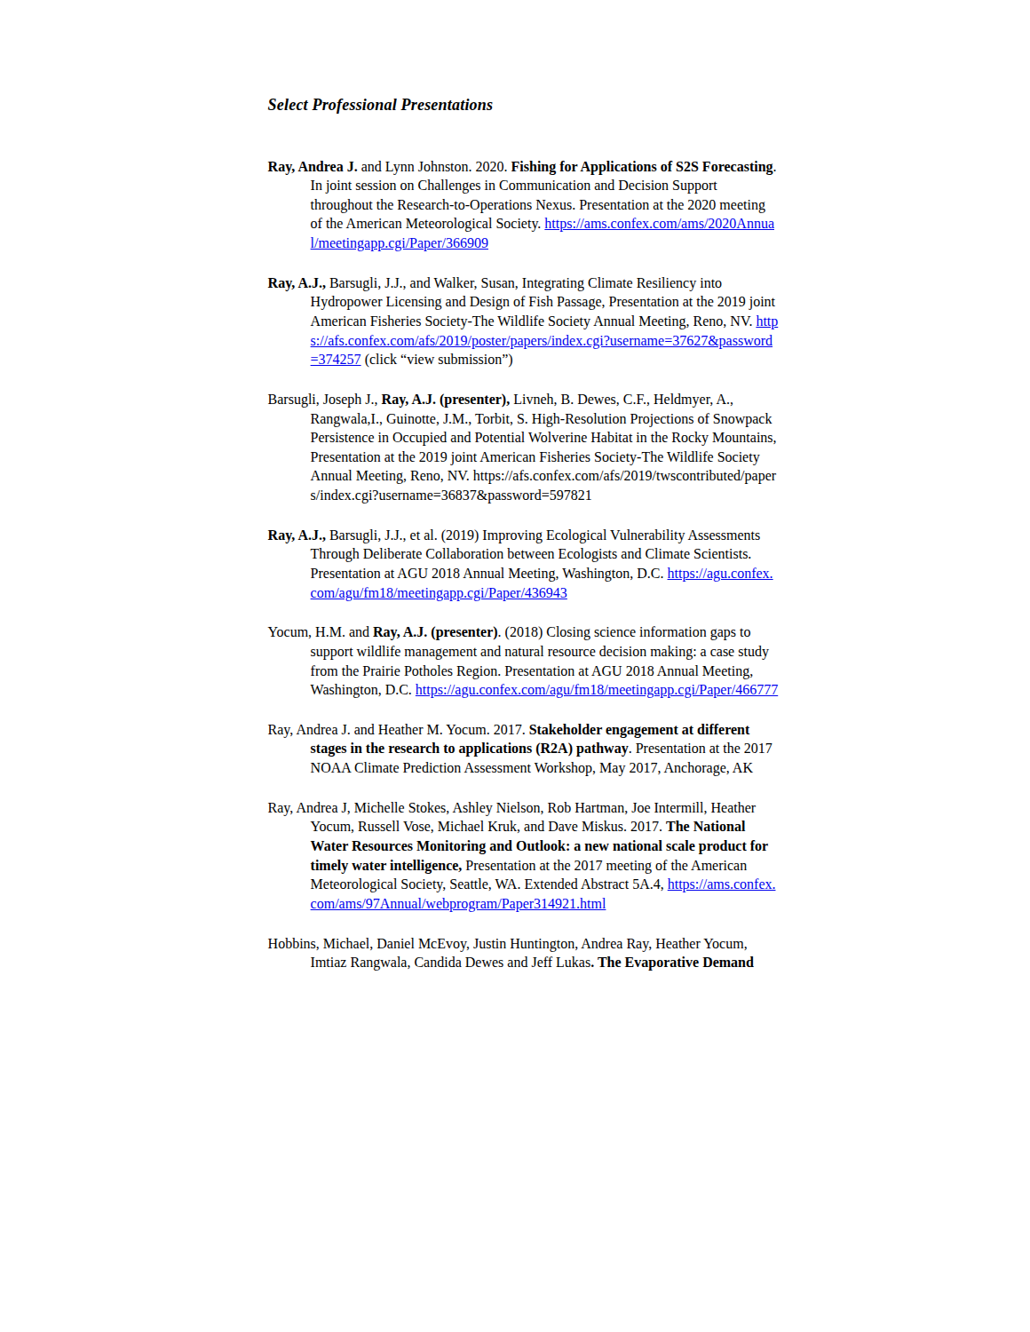Select Professional Presentations
Ray, Andrea J. and Lynn Johnston. 2020. Fishing for Applications of S2S Forecasting. In joint session on Challenges in Communication and Decision Support throughout the Research-to-Operations Nexus. Presentation at the 2020 meeting of the American Meteorological Society. https://ams.confex.com/ams/2020Annual/meetingapp.cgi/Paper/366909
Ray, A.J., Barsugli, J.J., and Walker, Susan, Integrating Climate Resiliency into Hydropower Licensing and Design of Fish Passage, Presentation at the 2019 joint American Fisheries Society-The Wildlife Society Annual Meeting, Reno, NV. https://afs.confex.com/afs/2019/poster/papers/index.cgi?username=37627&password=374257 (click “view submission”)
Barsugli, Joseph J., Ray, A.J. (presenter), Livneh, B. Dewes, C.F., Heldmyer, A., Rangwala,I., Guinotte, J.M., Torbit, S. High-Resolution Projections of Snowpack Persistence in Occupied and Potential Wolverine Habitat in the Rocky Mountains, Presentation at the 2019 joint American Fisheries Society-The Wildlife Society Annual Meeting, Reno, NV. https://afs.confex.com/afs/2019/twscontributed/papers/index.cgi?username=36837&password=597821
Ray, A.J., Barsugli, J.J., et al. (2019) Improving Ecological Vulnerability Assessments Through Deliberate Collaboration between Ecologists and Climate Scientists. Presentation at AGU 2018 Annual Meeting, Washington, D.C. https://agu.confex.com/agu/fm18/meetingapp.cgi/Paper/436943
Yocum, H.M. and Ray, A.J. (presenter). (2018) Closing science information gaps to support wildlife management and natural resource decision making: a case study from the Prairie Potholes Region. Presentation at AGU 2018 Annual Meeting, Washington, D.C. https://agu.confex.com/agu/fm18/meetingapp.cgi/Paper/466777
Ray, Andrea J. and Heather M. Yocum. 2017. Stakeholder engagement at different stages in the research to applications (R2A) pathway. Presentation at the 2017 NOAA Climate Prediction Assessment Workshop, May 2017, Anchorage, AK
Ray, Andrea J, Michelle Stokes, Ashley Nielson, Rob Hartman, Joe Intermill, Heather Yocum, Russell Vose, Michael Kruk, and Dave Miskus. 2017. The National Water Resources Monitoring and Outlook: a new national scale product for timely water intelligence, Presentation at the 2017 meeting of the American Meteorological Society, Seattle, WA. Extended Abstract 5A.4, https://ams.confex.com/ams/97Annual/webprogram/Paper314921.html
Hobbins, Michael, Daniel McEvoy, Justin Huntington, Andrea Ray, Heather Yocum, Imtiaz Rangwala, Candida Dewes and Jeff Lukas. The Evaporative Demand